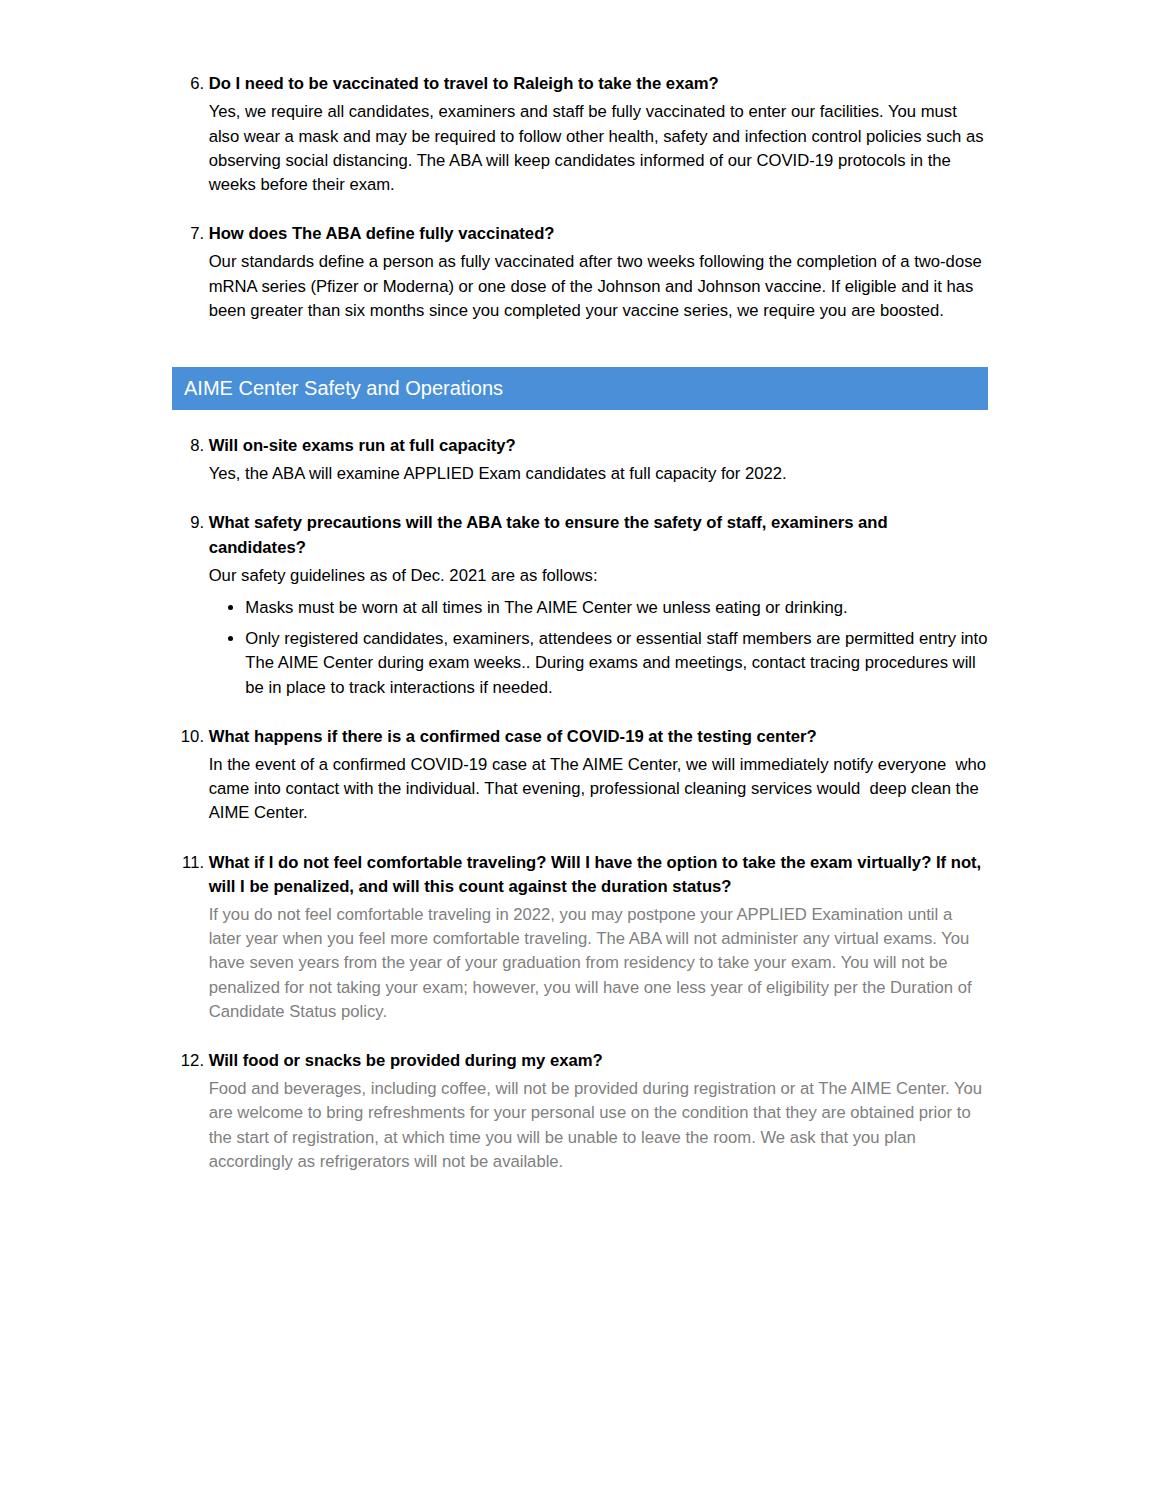Do I need to be vaccinated to travel to Raleigh to take the exam?
Yes, we require all candidates, examiners and staff be fully vaccinated to enter our facilities. You must also wear a mask and may be required to follow other health, safety and infection control policies such as observing social distancing. The ABA will keep candidates informed of our COVID-19 protocols in the weeks before their exam.
How does The ABA define fully vaccinated?
Our standards define a person as fully vaccinated after two weeks following the completion of a two-dose mRNA series (Pfizer or Moderna) or one dose of the Johnson and Johnson vaccine. If eligible and it has been greater than six months since you completed your vaccine series, we require you are boosted.
AIME Center Safety and Operations
Will on-site exams run at full capacity?
Yes, the ABA will examine APPLIED Exam candidates at full capacity for 2022.
What safety precautions will the ABA take to ensure the safety of staff, examiners and candidates?
Our safety guidelines as of Dec. 2021 are as follows:
Masks must be worn at all times in The AIME Center we unless eating or drinking.
Only registered candidates, examiners, attendees or essential staff members are permitted entry into The AIME Center during exam weeks.. During exams and meetings, contact tracing procedures will be in place to track interactions if needed.
What happens if there is a confirmed case of COVID-19 at the testing center?
In the event of a confirmed COVID-19 case at The AIME Center, we will immediately notify everyone who came into contact with the individual. That evening, professional cleaning services would deep clean the AIME Center.
What if I do not feel comfortable traveling? Will I have the option to take the exam virtually? If not, will I be penalized, and will this count against the duration status?
If you do not feel comfortable traveling in 2022, you may postpone your APPLIED Examination until a later year when you feel more comfortable traveling. The ABA will not administer any virtual exams. You have seven years from the year of your graduation from residency to take your exam. You will not be penalized for not taking your exam; however, you will have one less year of eligibility per the Duration of Candidate Status policy.
Will food or snacks be provided during my exam?
Food and beverages, including coffee, will not be provided during registration or at The AIME Center. You are welcome to bring refreshments for your personal use on the condition that they are obtained prior to the start of registration, at which time you will be unable to leave the room. We ask that you plan accordingly as refrigerators will not be available.